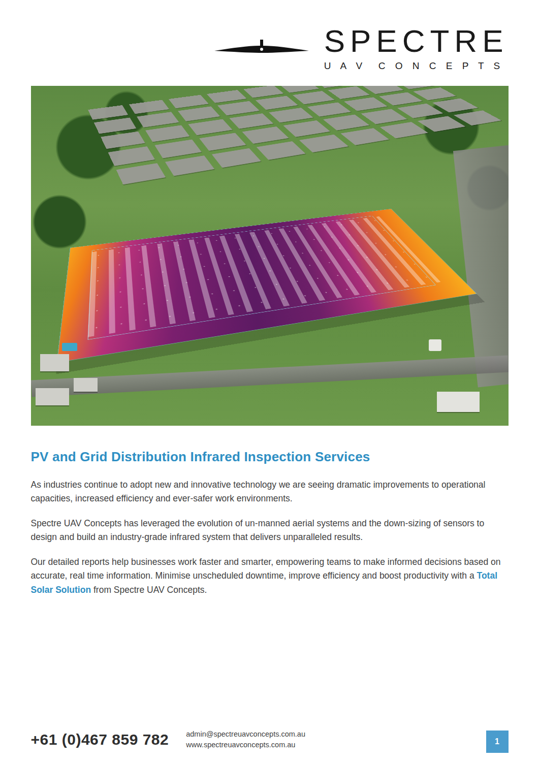SPECTRE
U A V C O N C E P T S
PV and Grid Distribution Infrared Inspection Services
As industries continue to adopt new and innovative technology we are seeing dramatic improvements to operational capacities, increased efficiency and ever-safer work environments.
Spectre UAV Concepts has leveraged the evolution of un-manned aerial systems and the down-sizing of sensors to design and build an industry-grade infrared system that delivers unparalleled results.
Our detailed reports help businesses work faster and smarter, empowering teams to make informed decisions based on accurate, real time information. Minimise unscheduled downtime, improve efficiency and boost productivity with a Total Solar Solution from Spectre UAV Concepts.
+61 (0)467 859 782
admin@spectreuavconcepts.com.au
www.spectreuavconcepts.com.au
1